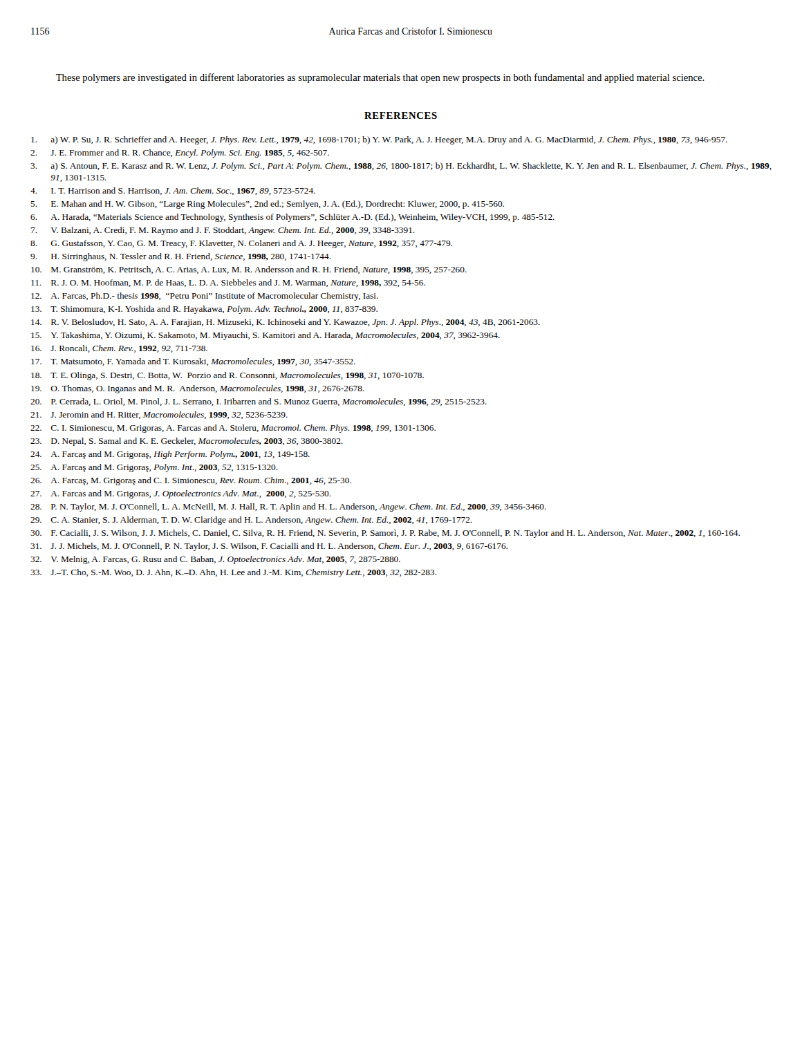1156 Aurica Farcas and Cristofor I. Simionescu
These polymers are investigated in different laboratories as supramolecular materials that open new prospects in both fundamental and applied material science.
REFERENCES
a) W. P. Su, J. R. Schrieffer and A. Heeger, J. Phys. Rev. Lett., 1979, 42, 1698-1701; b) Y. W. Park, A. J. Heeger, M.A. Druy and A. G. MacDiarmid, J. Chem. Phys., 1980, 73, 946-957.
J. E. Frommer and R. R. Chance, Encyl. Polym. Sci. Eng. 1985, 5, 462-507.
a) S. Antoun, F. E. Karasz and R. W. Lenz, J. Polym. Sci., Part A: Polym. Chem., 1988, 26, 1800-1817; b) H. Eckhardht, L. W. Shacklette, K. Y. Jen and R. L. Elsenbaumer, J. Chem. Phys., 1989, 91, 1301-1315.
I. T. Harrison and S. Harrison, J. Am. Chem. Soc., 1967, 89, 5723-5724.
E. Mahan and H. W. Gibson, “Large Ring Molecules”, 2nd ed.; Semlyen, J. A. (Ed.), Dordrecht: Kluwer, 2000, p. 415-560.
A. Harada, “Materials Science and Technology, Synthesis of Polymers”, Schlüter A.-D. (Ed.), Weinheim, Wiley-VCH, 1999, p. 485-512.
V. Balzani, A. Credi, F. M. Raymo and J. F. Stoddart, Angew. Chem. Int. Ed., 2000, 39, 3348-3391.
G. Gustafsson, Y. Cao, G. M. Treacy, F. Klavetter, N. Colaneri and A. J. Heeger, Nature, 1992, 357, 477-479.
H. Sirringhaus, N. Tessler and R. H. Friend, Science, 1998, 280, 1741-1744.
M. Granström, K. Petritsch, A. C. Arias, A. Lux, M. R. Andersson and R. H. Friend, Nature, 1998, 395, 257-260.
R. J. O. M. Hoofman, M. P. de Haas, L. D. A. Siebbeles and J. M. Warman, Nature, 1998, 392, 54-56.
A. Farcas, Ph.D.- thesis 1998, “Petru Poni” Institute of Macromolecular Chemistry, Iasi.
T. Shimomura, K-I. Yoshida and R. Hayakawa, Polym. Adv. Technol., 2000, 11, 837-839.
R. V. Belosludov, H. Sato, A. A. Farajian, H. Mizuseki, K. Ichinoseki and Y. Kawazoe, Jpn. J. Appl. Phys., 2004, 43, 4B, 2061-2063.
Y. Takashima, Y. Oizumi, K. Sakamoto, M. Miyauchi, S. Kamitori and A. Harada, Macromolecules, 2004, 37, 3962-3964.
J. Roncali, Chem. Rev., 1992, 92, 711-738.
T. Matsumoto, F. Yamada and T. Kurosaki, Macromolecules, 1997, 30, 3547-3552.
T. E. Olinga, S. Destri, C. Botta, W. Porzio and R. Consonni, Macromolecules, 1998, 31, 1070-1078.
O. Thomas, O. Inganas and M. R. Anderson, Macromolecules, 1998, 31, 2676-2678.
P. Cerrada, L. Oriol, M. Pinol, J. L. Serrano, I. Iribarren and S. Munoz Guerra, Macromolecules, 1996, 29, 2515-2523.
J. Jeromin and H. Ritter, Macromolecules, 1999, 32, 5236-5239.
C. I. Simionescu, M. Grigoras, A. Farcas and A. Stoleru, Macromol. Chem. Phys. 1998, 199, 1301-1306.
D. Nepal, S. Samal and K. E. Geckeler, Macromolecules, 2003, 36, 3800-3802.
A. Farcaş and M. Grigoraş, High Perform. Polym., 2001, 13, 149-158.
A. Farcaş and M. Grigoraş, Polym. Int., 2003, 52, 1315-1320.
A. Farcaş, M. Grigoraş and C. I. Simionescu, Rev. Roum. Chim., 2001, 46, 25-30.
A. Farcas and M. Grigoras, J. Optoelectronics Adv. Mat., 2000, 2, 525-530.
P. N. Taylor, M. J. O'Connell, L. A. McNeill, M. J. Hall, R. T. Aplin and H. L. Anderson, Angew. Chem. Int. Ed., 2000, 39, 3456-3460.
C. A. Stanier, S. J. Alderman, T. D. W. Claridge and H. L. Anderson, Angew. Chem. Int. Ed., 2002, 41, 1769-1772.
F. Cacialli, J. S. Wilson, J. J. Michels, C. Daniel, C. Silva, R. H. Friend, N. Severin, P. Samorì, J. P. Rabe, M. J. O'Connell, P. N. Taylor and H. L. Anderson, Nat. Mater., 2002, 1, 160-164.
J. J. Michels, M. J. O'Connell, P. N. Taylor, J. S. Wilson, F. Cacialli and H. L. Anderson, Chem. Eur. J., 2003, 9, 6167-6176.
V. Melnig, A. Farcas, G. Rusu and C. Baban, J. Optoelectronics Adv. Mat, 2005, 7, 2875-2880.
J.–T. Cho, S.-M. Woo, D. J. Ahn, K.–D. Ahn, H. Lee and J.-M. Kim, Chemistry Lett., 2003, 32, 282-283.